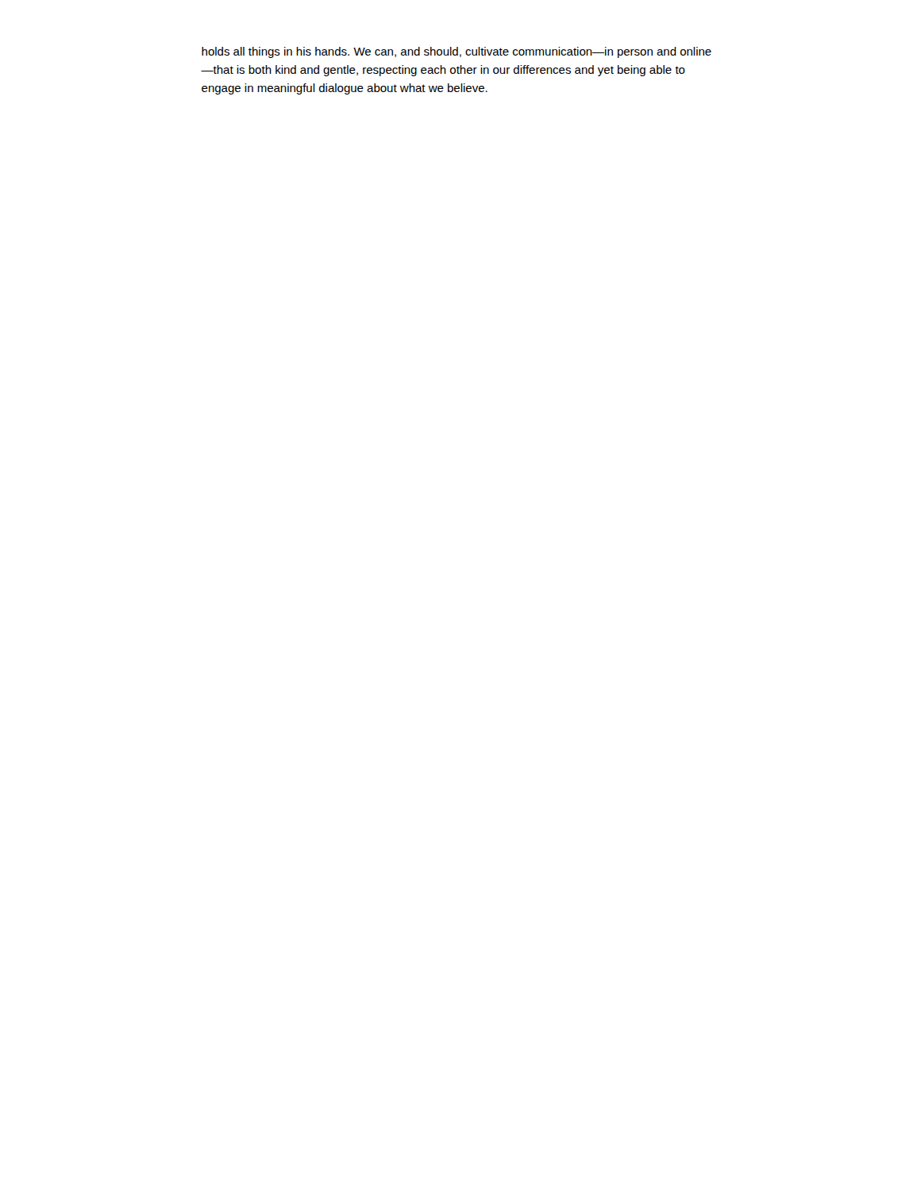holds all things in his hands. We can, and should, cultivate communication—in person and online—that is both kind and gentle, respecting each other in our differences and yet being able to engage in meaningful dialogue about what we believe.